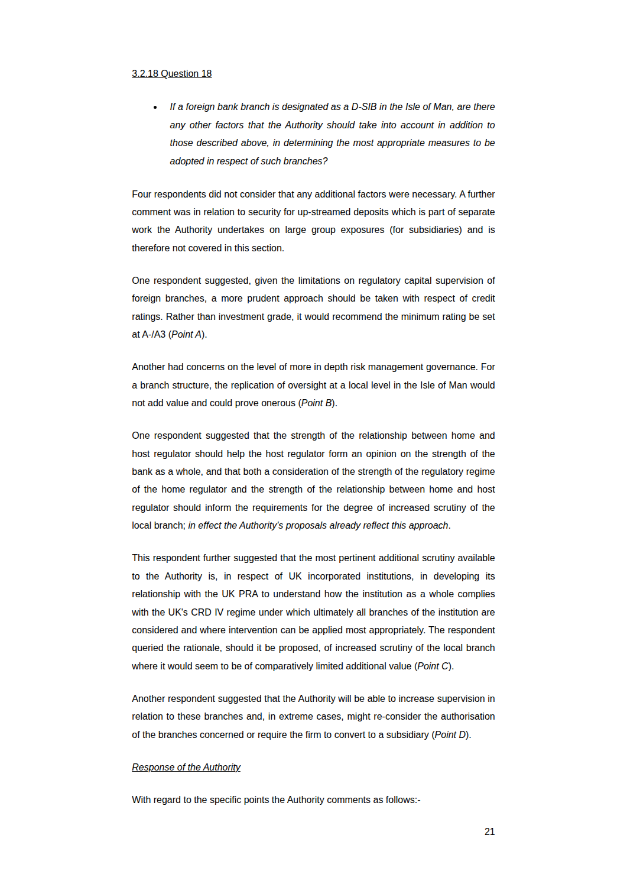3.2.18 Question 18
If a foreign bank branch is designated as a D-SIB in the Isle of Man, are there any other factors that the Authority should take into account in addition to those described above, in determining the most appropriate measures to be adopted in respect of such branches?
Four respondents did not consider that any additional factors were necessary. A further comment was in relation to security for up-streamed deposits which is part of separate work the Authority undertakes on large group exposures (for subsidiaries) and is therefore not covered in this section.
One respondent suggested, given the limitations on regulatory capital supervision of foreign branches, a more prudent approach should be taken with respect of credit ratings. Rather than investment grade, it would recommend the minimum rating be set at A-/A3 (Point A).
Another had concerns on the level of more in depth risk management governance. For a branch structure, the replication of oversight at a local level in the Isle of Man would not add value and could prove onerous (Point B).
One respondent suggested that the strength of the relationship between home and host regulator should help the host regulator form an opinion on the strength of the bank as a whole, and that both a consideration of the strength of the regulatory regime of the home regulator and the strength of the relationship between home and host regulator should inform the requirements for the degree of increased scrutiny of the local branch; in effect the Authority's proposals already reflect this approach.
This respondent further suggested that the most pertinent additional scrutiny available to the Authority is, in respect of UK incorporated institutions, in developing its relationship with the UK PRA to understand how the institution as a whole complies with the UK's CRD IV regime under which ultimately all branches of the institution are considered and where intervention can be applied most appropriately. The respondent queried the rationale, should it be proposed, of increased scrutiny of the local branch where it would seem to be of comparatively limited additional value (Point C).
Another respondent suggested that the Authority will be able to increase supervision in relation to these branches and, in extreme cases, might re-consider the authorisation of the branches concerned or require the firm to convert to a subsidiary (Point D).
Response of the Authority
With regard to the specific points the Authority comments as follows:-
21